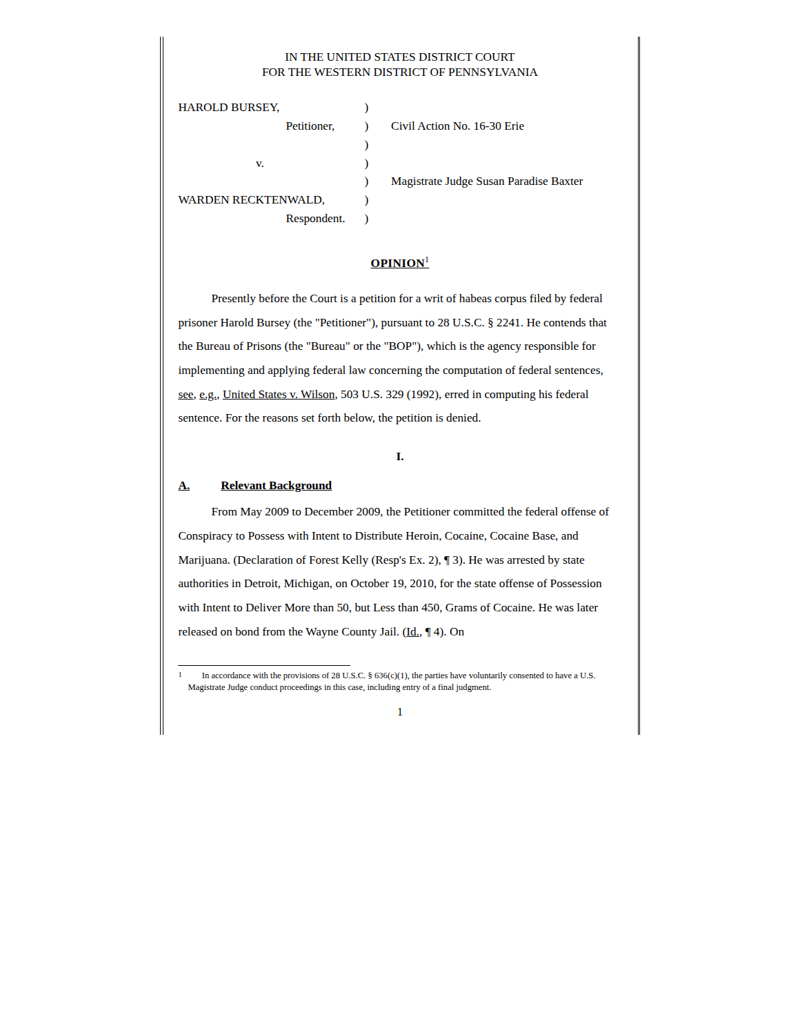IN THE UNITED STATES DISTRICT COURT
FOR THE WESTERN DISTRICT OF PENNSYLVANIA
| HAROLD BURSEY, | ) | |
| Petitioner, | ) | Civil Action No. 16-30 Erie |
| | ) | |
| v. | ) | |
| | ) | Magistrate Judge Susan Paradise Baxter |
| WARDEN RECKTENWALD, | ) | |
| Respondent. | ) | |
OPINION1
Presently before the Court is a petition for a writ of habeas corpus filed by federal prisoner Harold Bursey (the "Petitioner"), pursuant to 28 U.S.C. § 2241. He contends that the Bureau of Prisons (the "Bureau" or the "BOP"), which is the agency responsible for implementing and applying federal law concerning the computation of federal sentences, see, e.g., United States v. Wilson, 503 U.S. 329 (1992), erred in computing his federal sentence. For the reasons set forth below, the petition is denied.
I.
A. Relevant Background
From May 2009 to December 2009, the Petitioner committed the federal offense of Conspiracy to Possess with Intent to Distribute Heroin, Cocaine, Cocaine Base, and Marijuana. (Declaration of Forest Kelly (Resp's Ex. 2), ¶ 3). He was arrested by state authorities in Detroit, Michigan, on October 19, 2010, for the state offense of Possession with Intent to Deliver More than 50, but Less than 450, Grams of Cocaine. He was later released on bond from the Wayne County Jail. (Id., ¶ 4). On
1 In accordance with the provisions of 28 U.S.C. § 636(c)(1), the parties have voluntarily consented to have a U.S. Magistrate Judge conduct proceedings in this case, including entry of a final judgment.
1